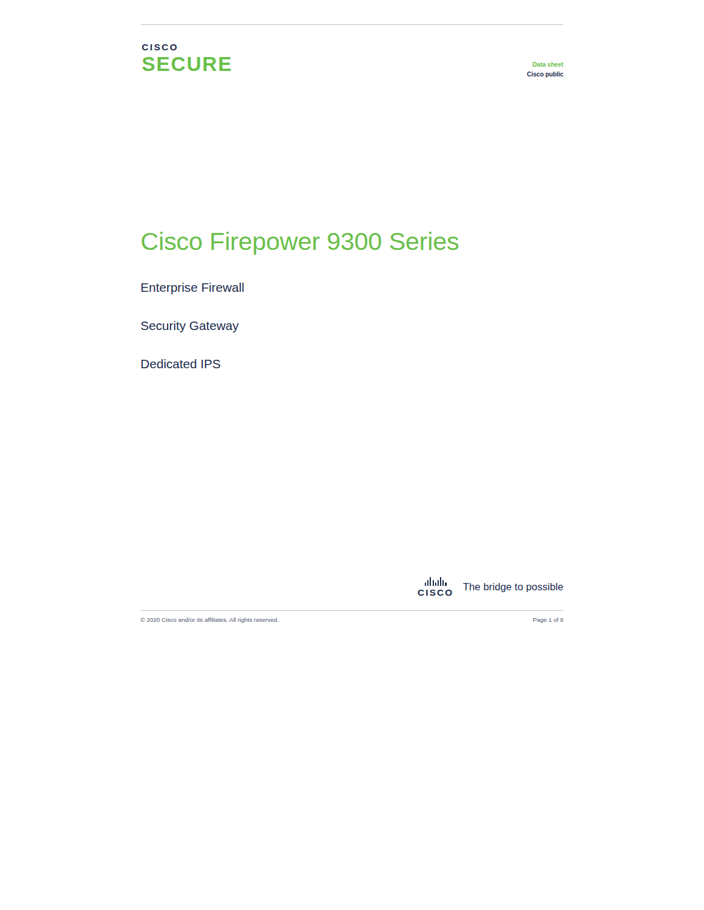CISCO SECURE
Data sheet
Cisco public
Cisco Firepower 9300 Series
Enterprise Firewall
Security Gateway
Dedicated IPS
CISCO
The bridge to possible
© 2020 Cisco and/or its affiliates. All rights reserved.
Page 1 of 6